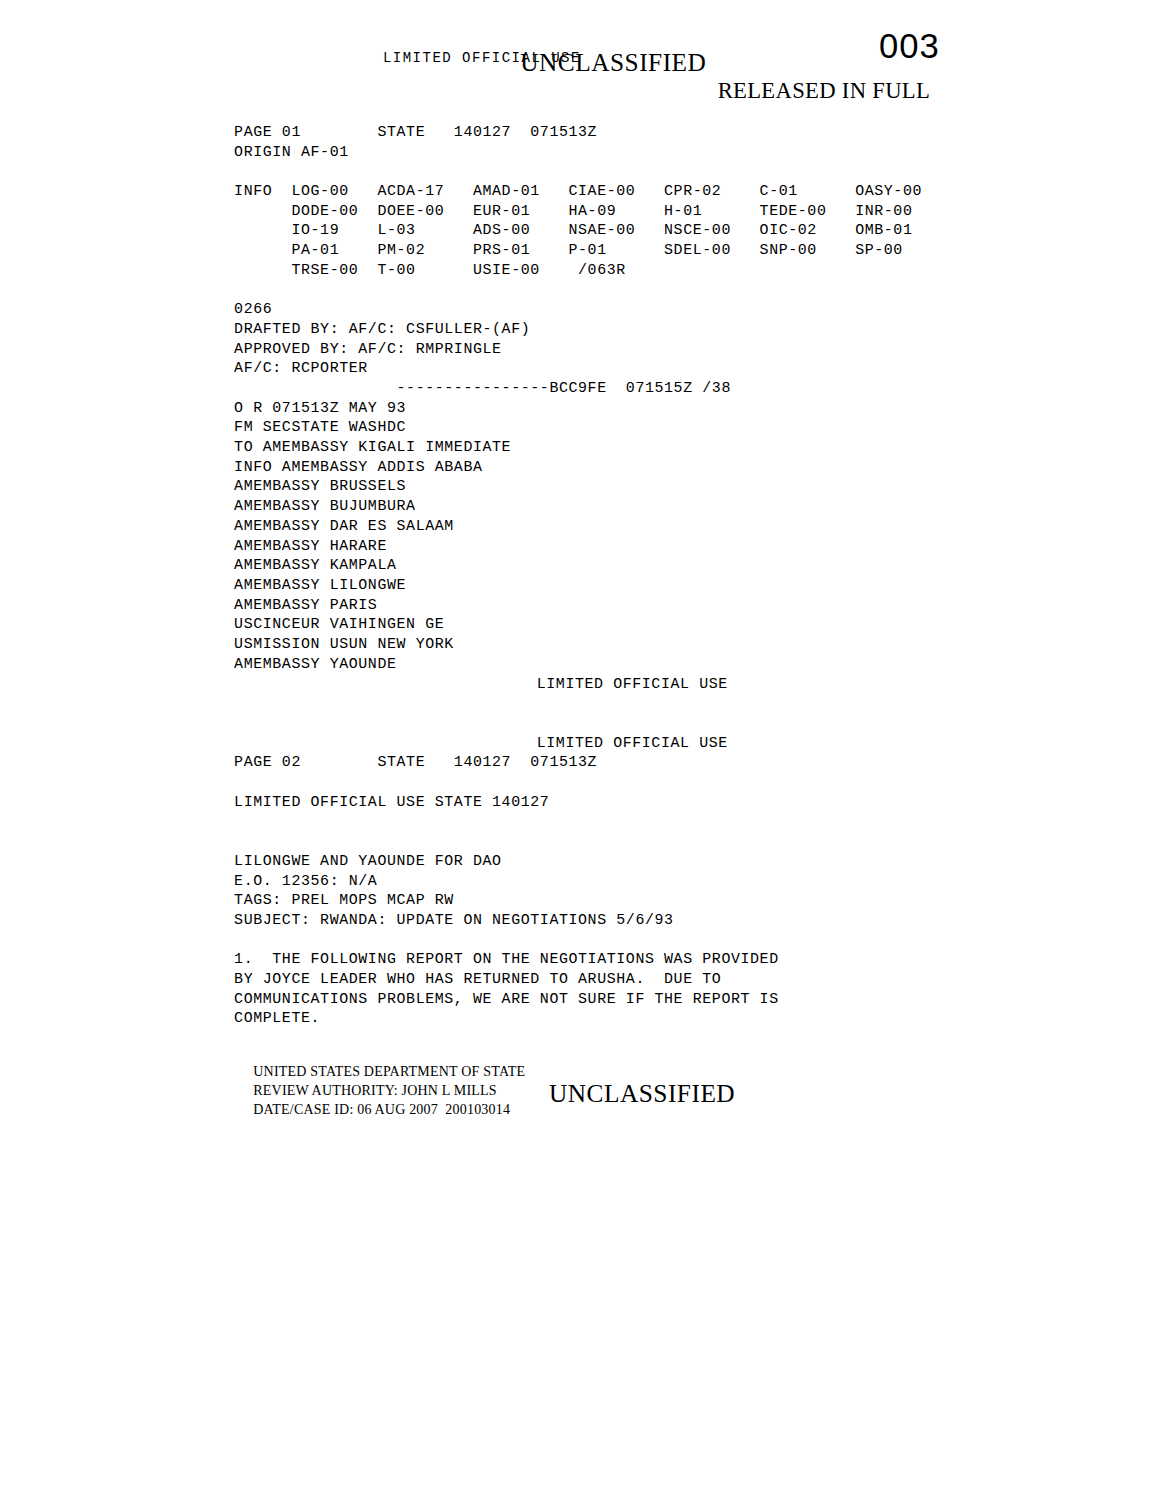003
UNCLASSIFIED
LIMITED OFFICIAL USE
RELEASED IN FULL
PAGE 01        STATE   140127  071513Z
ORIGIN AF-01

INFO  LOG-00   ACDA-17   AMAD-01   CIAE-00   CPR-02    C-01      OASY-00
      DODE-00  DOEE-00   EUR-01    HA-09     H-01      TEDE-00   INR-00
      IO-19    L-03      ADS-00    NSAE-00   NSCE-00   OIC-02    OMB-01
      PA-01    PM-02     PRS-01    P-01      SDEL-00   SNP-00    SP-00
      TRSE-00  T-00      USIE-00    /063R

0266
DRAFTED BY: AF/C: CSFULLER-(AF)
APPROVED BY: AF/C: RMPRINGLE
AF/C: RCPORTER
                 ----------------BCC9FE  071515Z /38
O R 071513Z MAY 93
FM SECSTATE WASHDC
TO AMEMBASSY KIGALI IMMEDIATE
INFO AMEMBASSY ADDIS ABABA
AMEMBASSY BRUSSELS
AMEMBASSY BUJUMBURA
AMEMBASSY DAR ES SALAAM
AMEMBASSY HARARE
AMEMBASSY KAMPALA
AMEMBASSY LILONGWE
AMEMBASSY PARIS
USCINCEUR VAIHINGEN GE
USMISSION USUN NEW YORK
AMEMBASSY YAOUNDE
          LIMITED OFFICIAL USE


          LIMITED OFFICIAL USE
PAGE 02        STATE   140127  071513Z

LIMITED OFFICIAL USE STATE 140127


LILONGWE AND YAOUNDE FOR DAO
E.O. 12356: N/A
TAGS: PREL MOPS MCAP RW
SUBJECT: RWANDA: UPDATE ON NEGOTIATIONS 5/6/93

1.  THE FOLLOWING REPORT ON THE NEGOTIATIONS WAS PROVIDED
BY JOYCE LEADER WHO HAS RETURNED TO ARUSHA.  DUE TO
COMMUNICATIONS PROBLEMS, WE ARE NOT SURE IF THE REPORT IS
COMPLETE.
UNITED STATES DEPARTMENT OF STATE
REVIEW AUTHORITY: JOHN L MILLS
DATE/CASE ID: 06 AUG 2007 200103014
UNCLASSIFIED